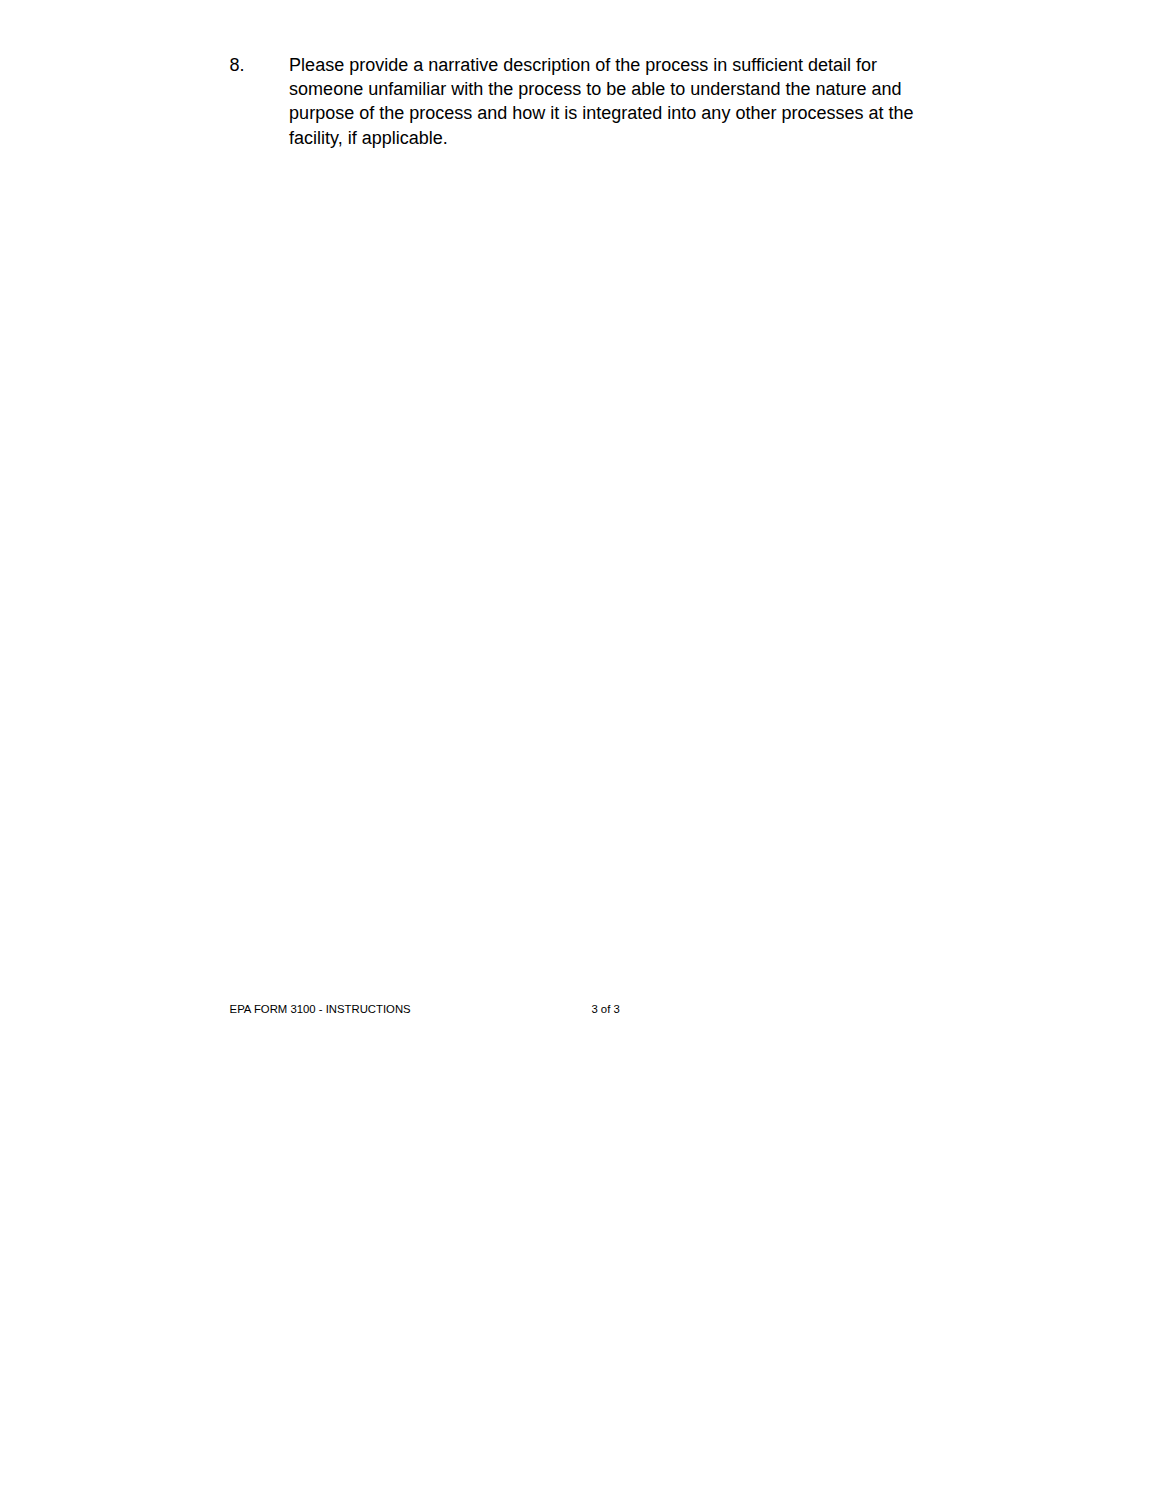8.
Please provide a narrative description of the process in sufficient detail for someone unfamiliar with the process to be able to understand the nature and purpose of the process and how it is integrated into any other processes at the facility, if applicable.
EPA FORM 3100 - INSTRUCTIONS 3 of 3